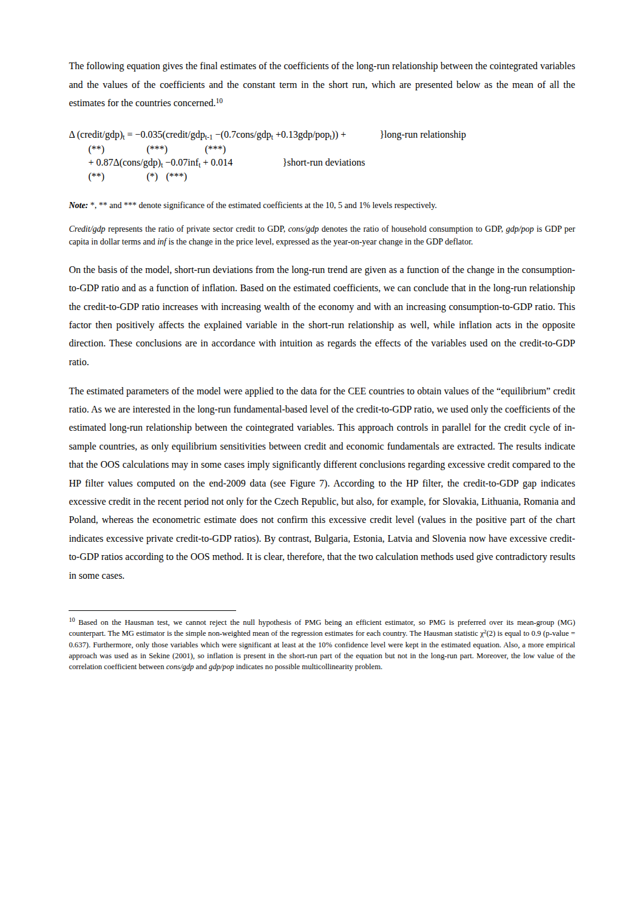The following equation gives the final estimates of the coefficients of the long-run relationship between the cointegrated variables and the values of the coefficients and the constant term in the short run, which are presented below as the mean of all the estimates for the countries concerned.10
Δ (credit/gdp)t = −0.035(credit/gdpt-1 −(0.7cons/gdpt +0.13gdp/popt)) + }long-run relationship (**) (***) (***) + 0.87Δ(cons/gdp)t −0.07inft + 0.014 }short-run deviations (**) (*) (***)
Note: *, ** and *** denote significance of the estimated coefficients at the 10, 5 and 1% levels respectively.
Credit/gdp represents the ratio of private sector credit to GDP, cons/gdp denotes the ratio of household consumption to GDP, gdp/pop is GDP per capita in dollar terms and inf is the change in the price level, expressed as the year-on-year change in the GDP deflator.
On the basis of the model, short-run deviations from the long-run trend are given as a function of the change in the consumption-to-GDP ratio and as a function of inflation. Based on the estimated coefficients, we can conclude that in the long-run relationship the credit-to-GDP ratio increases with increasing wealth of the economy and with an increasing consumption-to-GDP ratio. This factor then positively affects the explained variable in the short-run relationship as well, while inflation acts in the opposite direction. These conclusions are in accordance with intuition as regards the effects of the variables used on the credit-to-GDP ratio.
The estimated parameters of the model were applied to the data for the CEE countries to obtain values of the “equilibrium” credit ratio. As we are interested in the long-run fundamental-based level of the credit-to-GDP ratio, we used only the coefficients of the estimated long-run relationship between the cointegrated variables. This approach controls in parallel for the credit cycle of in-sample countries, as only equilibrium sensitivities between credit and economic fundamentals are extracted. The results indicate that the OOS calculations may in some cases imply significantly different conclusions regarding excessive credit compared to the HP filter values computed on the end-2009 data (see Figure 7). According to the HP filter, the credit-to-GDP gap indicates excessive credit in the recent period not only for the Czech Republic, but also, for example, for Slovakia, Lithuania, Romania and Poland, whereas the econometric estimate does not confirm this excessive credit level (values in the positive part of the chart indicates excessive private credit-to-GDP ratios). By contrast, Bulgaria, Estonia, Latvia and Slovenia now have excessive credit-to-GDP ratios according to the OOS method. It is clear, therefore, that the two calculation methods used give contradictory results in some cases.
10 Based on the Hausman test, we cannot reject the null hypothesis of PMG being an efficient estimator, so PMG is preferred over its mean-group (MG) counterpart. The MG estimator is the simple non-weighted mean of the regression estimates for each country. The Hausman statistic χ2(2) is equal to 0.9 (p-value = 0.637). Furthermore, only those variables which were significant at least at the 10% confidence level were kept in the estimated equation. Also, a more empirical approach was used as in Sekine (2001), so inflation is present in the short-run part of the equation but not in the long-run part. Moreover, the low value of the correlation coefficient between cons/gdp and gdp/pop indicates no possible multicollinearity problem.